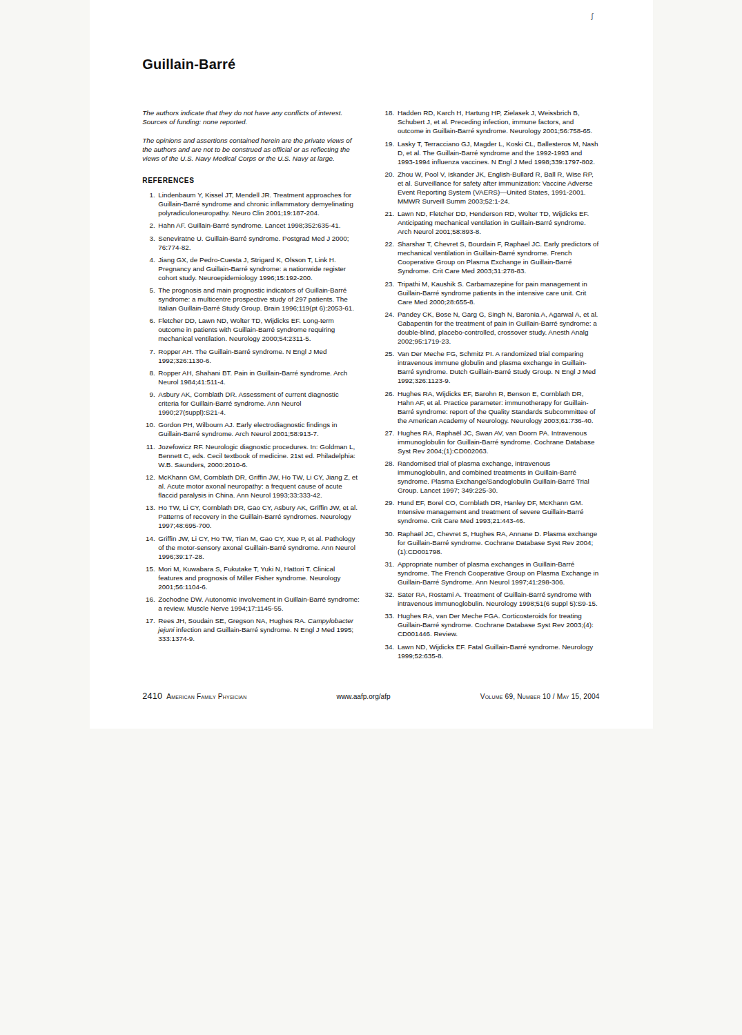ʃ
Guillain-Barré
The authors indicate that they do not have any conflicts of interest. Sources of funding: none reported.
The opinions and assertions contained herein are the private views of the authors and are not to be construed as official or as reflecting the views of the U.S. Navy Medical Corps or the U.S. Navy at large.
References
Lindenbaum Y, Kissel JT, Mendell JR. Treatment approaches for Guillain-Barré syndrome and chronic inflammatory demyelinating polyradiculoneuropathy. Neuro Clin 2001;19:187-204.
Hahn AF. Guillain-Barré syndrome. Lancet 1998;352:635-41.
Seneviratne U. Guillain-Barré syndrome. Postgrad Med J 2000; 76:774-82.
Jiang GX, de Pedro-Cuesta J, Strigard K, Olsson T, Link H. Pregnancy and Guillain-Barré syndrome: a nationwide register cohort study. Neuroepidemiology 1996;15:192-200.
The prognosis and main prognostic indicators of Guillain-Barré syndrome: a multicentre prospective study of 297 patients. The Italian Guillain-Barré Study Group. Brain 1996;119(pt 6):2053-61.
Fletcher DD, Lawn ND, Wolter TD, Wijdicks EF. Long-term outcome in patients with Guillain-Barré syndrome requiring mechanical ventilation. Neurology 2000;54:2311-5.
Ropper AH. The Guillain-Barré syndrome. N Engl J Med 1992;326:1130-6.
Ropper AH, Shahani BT. Pain in Guillain-Barré syndrome. Arch Neurol 1984;41:511-4.
Asbury AK, Cornblath DR. Assessment of current diagnostic criteria for Guillain-Barré syndrome. Ann Neurol 1990;27(suppl):S21-4.
Gordon PH, Wilbourn AJ. Early electrodiagnostic findings in Guillain-Barré syndrome. Arch Neurol 2001;58:913-7.
Jozefowicz RF. Neurologic diagnostic procedures. In: Goldman L, Bennett C, eds. Cecil textbook of medicine. 21st ed. Philadelphia: W.B. Saunders, 2000:2010-6.
McKhann GM, Cornblath DR, Griffin JW, Ho TW, Li CY, Jiang Z, et al. Acute motor axonal neuropathy: a frequent cause of acute flaccid paralysis in China. Ann Neurol 1993;33:333-42.
Ho TW, Li CY, Cornblath DR, Gao CY, Asbury AK, Griffin JW, et al. Patterns of recovery in the Guillain-Barré syndromes. Neurology 1997;48:695-700.
Griffin JW, Li CY, Ho TW, Tian M, Gao CY, Xue P, et al. Pathology of the motor-sensory axonal Guillain-Barré syndrome. Ann Neurol 1996;39:17-28.
Mori M, Kuwabara S, Fukutake T, Yuki N, Hattori T. Clinical features and prognosis of Miller Fisher syndrome. Neurology 2001;56:1104-6.
Zochodne DW. Autonomic involvement in Guillain-Barré syndrome: a review. Muscle Nerve 1994;17:1145-55.
Rees JH, Soudain SE, Gregson NA, Hughes RA. Campylobacter jejuni infection and Guillain-Barré syndrome. N Engl J Med 1995; 333:1374-9.
Hadden RD, Karch H, Hartung HP, Zielasek J, Weissbrich B, Schubert J, et al. Preceding infection, immune factors, and outcome in Guillain-Barré syndrome. Neurology 2001;56:758-65.
Lasky T, Terracciano GJ, Magder L, Koski CL, Ballesteros M, Nash D, et al. The Guillain-Barré syndrome and the 1992-1993 and 1993-1994 influenza vaccines. N Engl J Med 1998;339:1797-802.
Zhou W, Pool V, Iskander JK, English-Bullard R, Ball R, Wise RP, et al. Surveillance for safety after immunization: Vaccine Adverse Event Reporting System (VAERS)—United States, 1991-2001. MMWR Surveill Summ 2003;52:1-24.
Lawn ND, Fletcher DD, Henderson RD, Wolter TD, Wijdicks EF. Anticipating mechanical ventilation in Guillain-Barré syndrome. Arch Neurol 2001;58:893-8.
Sharshar T, Chevret S, Bourdain F, Raphael JC. Early predictors of mechanical ventilation in Guillain-Barré syndrome. French Cooperative Group on Plasma Exchange in Guillain-Barré Syndrome. Crit Care Med 2003;31:278-83.
Tripathi M, Kaushik S. Carbamazepine for pain management in Guillain-Barré syndrome patients in the intensive care unit. Crit Care Med 2000;28:655-8.
Pandey CK, Bose N, Garg G, Singh N, Baronia A, Agarwal A, et al. Gabapentin for the treatment of pain in Guillain-Barré syndrome: a double-blind, placebo-controlled, crossover study. Anesth Analg 2002;95:1719-23.
Van Der Meche FG, Schmitz PI. A randomized trial comparing intravenous immune globulin and plasma exchange in Guillain-Barré syndrome. Dutch Guillain-Barré Study Group. N Engl J Med 1992;326:1123-9.
Hughes RA, Wijdicks EF, Barohn R, Benson E, Cornblath DR, Hahn AF, et al. Practice parameter: immunotherapy for Guillain-Barré syndrome: report of the Quality Standards Subcommittee of the American Academy of Neurology. Neurology 2003;61:736-40.
Hughes RA, Raphaël JC, Swan AV, van Doorn PA. Intravenous immunoglobulin for Guillain-Barré syndrome. Cochrane Database Syst Rev 2004;(1):CD002063.
Randomised trial of plasma exchange, intravenous immunoglobulin, and combined treatments in Guillain-Barré syndrome. Plasma Exchange/Sandoglobulin Guillain-Barré Trial Group. Lancet 1997; 349:225-30.
Hund EF, Borel CO, Cornblath DR, Hanley DF, McKhann GM. Intensive management and treatment of severe Guillain-Barré syndrome. Crit Care Med 1993;21:443-46.
Raphaël JC, Chevret S, Hughes RA, Annane D. Plasma exchange for Guillain-Barré syndrome. Cochrane Database Syst Rev 2004;(1):CD001798.
Appropriate number of plasma exchanges in Guillain-Barré syndrome. The French Cooperative Group on Plasma Exchange in Guillain-Barré Syndrome. Ann Neurol 1997;41:298-306.
Sater RA, Rostami A. Treatment of Guillain-Barré syndrome with intravenous immunoglobulin. Neurology 1998;51(6 suppl 5):S9-15.
Hughes RA, van Der Meche FGA. Corticosteroids for treating Guillain-Barré syndrome. Cochrane Database Syst Rev 2003;(4): CD001446. Review.
Lawn ND, Wijdicks EF. Fatal Guillain-Barré syndrome. Neurology 1999;52:635-8.
2410 American Family Physician
www.aafp.org/afp
Volume 69, Number 10 / May 15, 2004